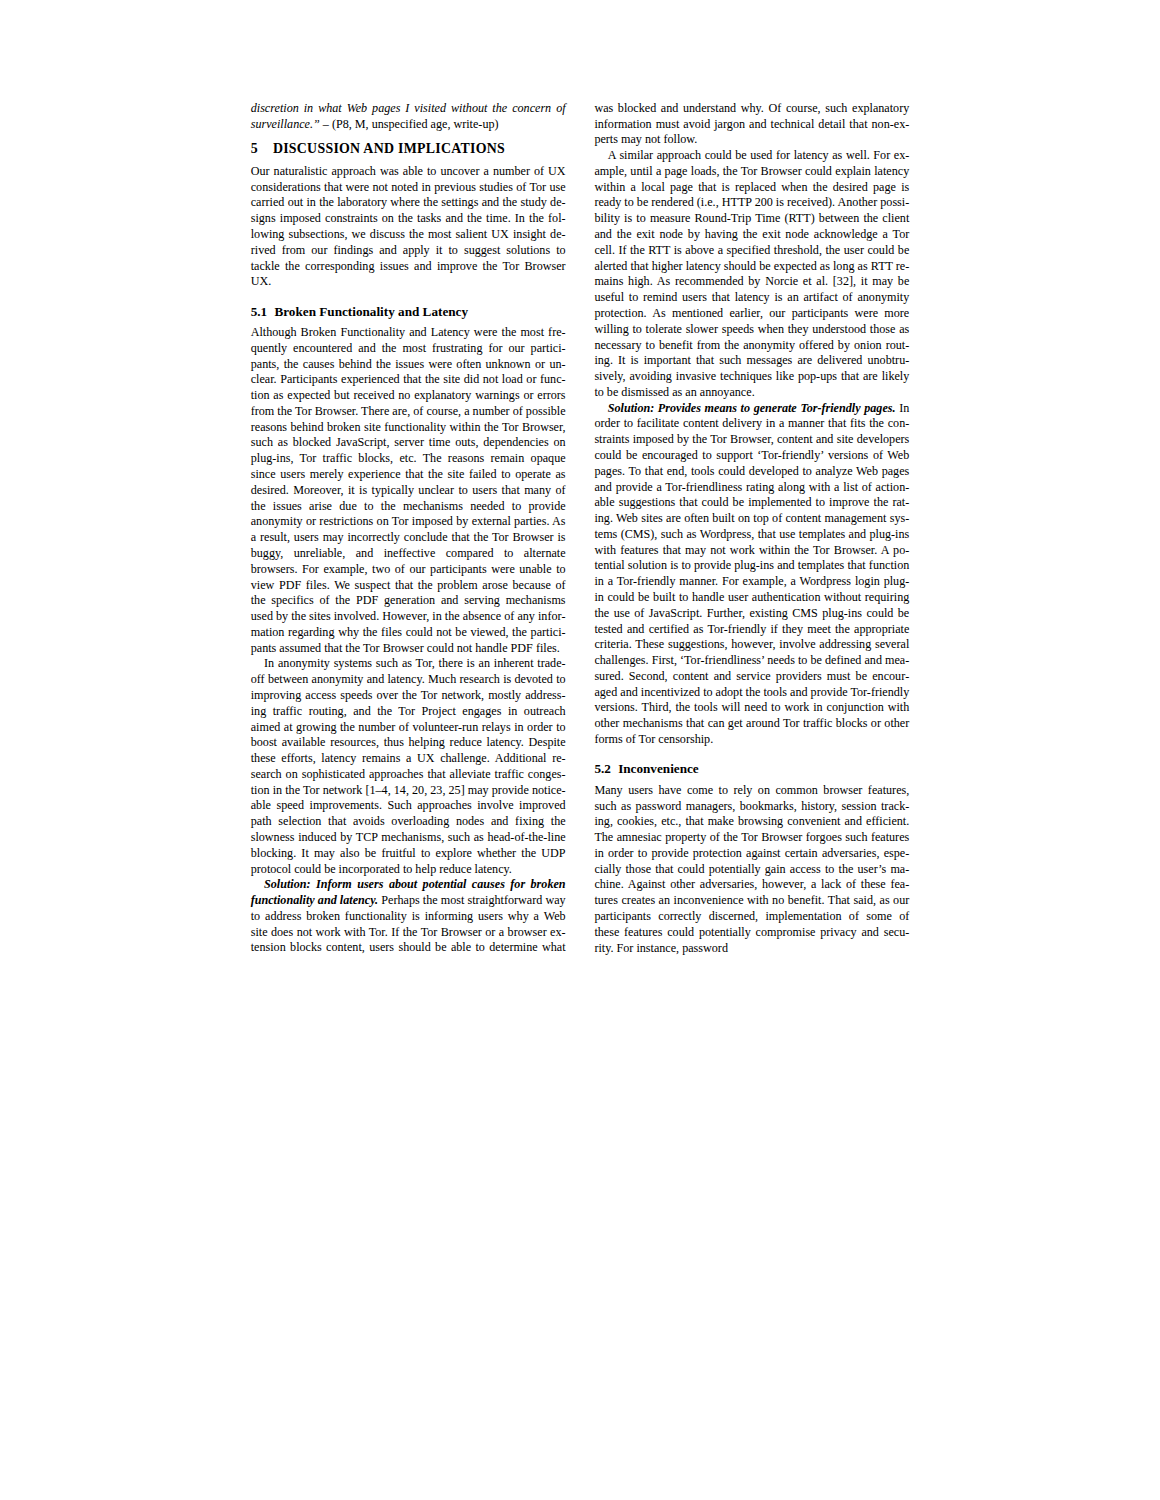discretion in what Web pages I visited without the concern of surveillance.” – (P8, M, unspecified age, write-up)
5 DISCUSSION AND IMPLICATIONS
Our naturalistic approach was able to uncover a number of UX considerations that were not noted in previous studies of Tor use carried out in the laboratory where the settings and the study designs imposed constraints on the tasks and the time. In the following subsections, we discuss the most salient UX insight derived from our findings and apply it to suggest solutions to tackle the corresponding issues and improve the Tor Browser UX.
5.1 Broken Functionality and Latency
Although Broken Functionality and Latency were the most frequently encountered and the most frustrating for our participants, the causes behind the issues were often unknown or unclear. Participants experienced that the site did not load or function as expected but received no explanatory warnings or errors from the Tor Browser. There are, of course, a number of possible reasons behind broken site functionality within the Tor Browser, such as blocked JavaScript, server time outs, dependencies on plug-ins, Tor traffic blocks, etc. The reasons remain opaque since users merely experience that the site failed to operate as desired. Moreover, it is typically unclear to users that many of the issues arise due to the mechanisms needed to provide anonymity or restrictions on Tor imposed by external parties. As a result, users may incorrectly conclude that the Tor Browser is buggy, unreliable, and ineffective compared to alternate browsers. For example, two of our participants were unable to view PDF files. We suspect that the problem arose because of the specifics of the PDF generation and serving mechanisms used by the sites involved. However, in the absence of any information regarding why the files could not be viewed, the participants assumed that the Tor Browser could not handle PDF files.
In anonymity systems such as Tor, there is an inherent tradeoff between anonymity and latency. Much research is devoted to improving access speeds over the Tor network, mostly addressing traffic routing, and the Tor Project engages in outreach aimed at growing the number of volunteer-run relays in order to boost available resources, thus helping reduce latency. Despite these efforts, latency remains a UX challenge. Additional research on sophisticated approaches that alleviate traffic congestion in the Tor network [1–4, 14, 20, 23, 25] may provide noticeable speed improvements. Such approaches involve improved path selection that avoids overloading nodes and fixing the slowness induced by TCP mechanisms, such as head-of-the-line blocking. It may also be fruitful to explore whether the UDP protocol could be incorporated to help reduce latency.
Solution: Inform users about potential causes for broken functionality and latency. Perhaps the most straightforward way to address broken functionality is informing users why a Web site does not work with Tor. If the Tor Browser or a browser extension blocks content, users should be able to determine what was blocked and understand why. Of course, such explanatory information must avoid jargon and technical detail that non-experts may not follow.
A similar approach could be used for latency as well. For example, until a page loads, the Tor Browser could explain latency within a local page that is replaced when the desired page is ready to be rendered (i.e., HTTP 200 is received). Another possibility is to measure Round-Trip Time (RTT) between the client and the exit node by having the exit node acknowledge a Tor cell. If the RTT is above a specified threshold, the user could be alerted that higher latency should be expected as long as RTT remains high. As recommended by Norcie et al. [32], it may be useful to remind users that latency is an artifact of anonymity protection. As mentioned earlier, our participants were more willing to tolerate slower speeds when they understood those as necessary to benefit from the anonymity offered by onion routing. It is important that such messages are delivered unobtrusively, avoiding invasive techniques like pop-ups that are likely to be dismissed as an annoyance.
Solution: Provides means to generate Tor-friendly pages. In order to facilitate content delivery in a manner that fits the constraints imposed by the Tor Browser, content and site developers could be encouraged to support ‘Tor-friendly’ versions of Web pages. To that end, tools could developed to analyze Web pages and provide a Tor-friendliness rating along with a list of actionable suggestions that could be implemented to improve the rating. Web sites are often built on top of content management systems (CMS), such as Wordpress, that use templates and plug-ins with features that may not work within the Tor Browser. A potential solution is to provide plug-ins and templates that function in a Tor-friendly manner. For example, a Wordpress login plug-in could be built to handle user authentication without requiring the use of JavaScript. Further, existing CMS plug-ins could be tested and certified as Tor-friendly if they meet the appropriate criteria. These suggestions, however, involve addressing several challenges. First, ‘Tor-friendliness’ needs to be defined and measured. Second, content and service providers must be encouraged and incentivized to adopt the tools and provide Tor-friendly versions. Third, the tools will need to work in conjunction with other mechanisms that can get around Tor traffic blocks or other forms of Tor censorship.
5.2 Inconvenience
Many users have come to rely on common browser features, such as password managers, bookmarks, history, session tracking, cookies, etc., that make browsing convenient and efficient. The amnesiac property of the Tor Browser forgoes such features in order to provide protection against certain adversaries, especially those that could potentially gain access to the user’s machine. Against other adversaries, however, a lack of these features creates an inconvenience with no benefit. That said, as our participants correctly discerned, implementation of some of these features could potentially compromise privacy and security. For instance, password